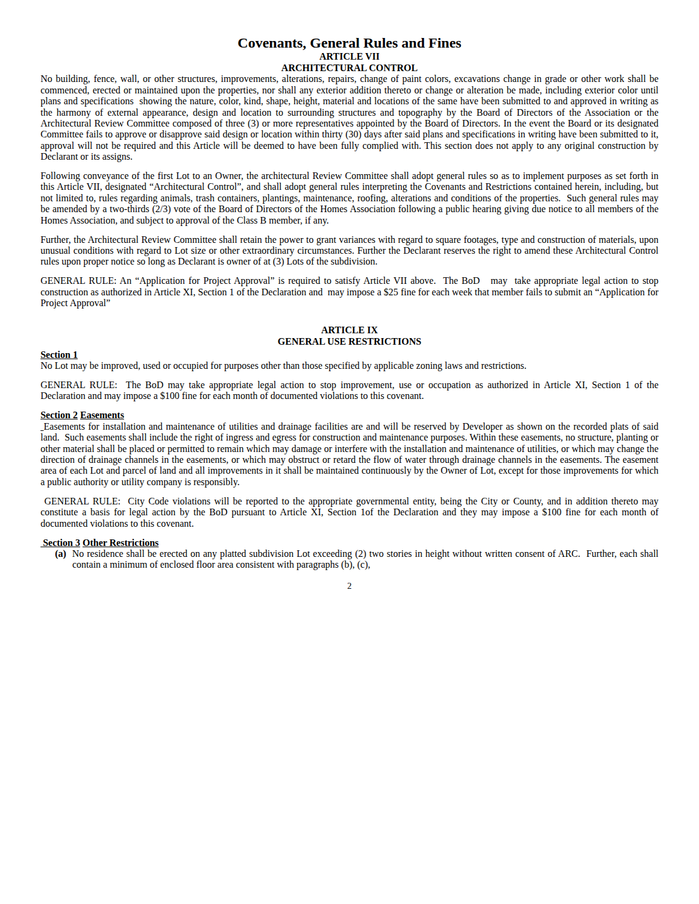Covenants, General Rules and Fines
ARTICLE VII
ARCHITECTURAL CONTROL
No building, fence, wall, or other structures, improvements, alterations, repairs, change of paint colors, excavations change in grade or other work shall be commenced, erected or maintained upon the properties, nor shall any exterior addition thereto or change or alteration be made, including exterior color until plans and specifications showing the nature, color, kind, shape, height, material and locations of the same have been submitted to and approved in writing as the harmony of external appearance, design and location to surrounding structures and topography by the Board of Directors of the Association or the Architectural Review Committee composed of three (3) or more representatives appointed by the Board of Directors. In the event the Board or its designated Committee fails to approve or disapprove said design or location within thirty (30) days after said plans and specifications in writing have been submitted to it, approval will not be required and this Article will be deemed to have been fully complied with. This section does not apply to any original construction by Declarant or its assigns.
Following conveyance of the first Lot to an Owner, the architectural Review Committee shall adopt general rules so as to implement purposes as set forth in this Article VII, designated “Architectural Control”, and shall adopt general rules interpreting the Covenants and Restrictions contained herein, including, but not limited to, rules regarding animals, trash containers, plantings, maintenance, roofing, alterations and conditions of the properties. Such general rules may be amended by a two-thirds (2/3) vote of the Board of Directors of the Homes Association following a public hearing giving due notice to all members of the Homes Association, and subject to approval of the Class B member, if any.
Further, the Architectural Review Committee shall retain the power to grant variances with regard to square footages, type and construction of materials, upon unusual conditions with regard to Lot size or other extraordinary circumstances. Further the Declarant reserves the right to amend these Architectural Control rules upon proper notice so long as Declarant is owner of at (3) Lots of the subdivision.
GENERAL RULE: An “Application for Project Approval” is required to satisfy Article VII above. The BoD may take appropriate legal action to stop construction as authorized in Article XI, Section 1 of the Declaration and may impose a $25 fine for each week that member fails to submit an “Application for Project Approval”
ARTICLE IX
GENERAL USE RESTRICTIONS
Section 1
No Lot may be improved, used or occupied for purposes other than those specified by applicable zoning laws and restrictions.
GENERAL RULE: The BoD may take appropriate legal action to stop improvement, use or occupation as authorized in Article XI, Section 1 of the Declaration and may impose a $100 fine for each month of documented violations to this covenant.
Section 2 Easements
Easements for installation and maintenance of utilities and drainage facilities are and will be reserved by Developer as shown on the recorded plats of said land. Such easements shall include the right of ingress and egress for construction and maintenance purposes. Within these easements, no structure, planting or other material shall be placed or permitted to remain which may damage or interfere with the installation and maintenance of utilities, or which may change the direction of drainage channels in the easements, or which may obstruct or retard the flow of water through drainage channels in the easements. The easement area of each Lot and parcel of land and all improvements in it shall be maintained continuously by the Owner of Lot, except for those improvements for which a public authority or utility company is responsibly.
GENERAL RULE: City Code violations will be reported to the appropriate governmental entity, being the City or County, and in addition thereto may constitute a basis for legal action by the BoD pursuant to Article XI, Section 1of the Declaration and they may impose a $100 fine for each month of documented violations to this covenant.
Section 3 Other Restrictions
(a) No residence shall be erected on any platted subdivision Lot exceeding (2) two stories in height without written consent of ARC. Further, each shall contain a minimum of enclosed floor area consistent with paragraphs (b), (c),
2